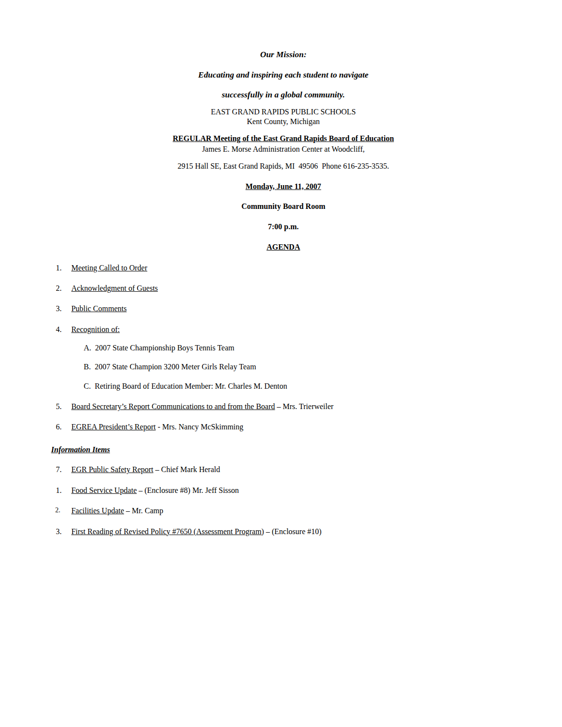Our Mission:
Educating and inspiring each student to navigate
successfully in a global community.
EAST GRAND RAPIDS PUBLIC SCHOOLS
Kent County, Michigan
REGULAR Meeting of the East Grand Rapids Board of Education
James E. Morse Administration Center at Woodcliff,
2915 Hall SE, East Grand Rapids, MI 49506 Phone 616-235-3535.
Monday, June 11, 2007
Community Board Room
7:00 p.m.
AGENDA
Meeting Called to Order
Acknowledgment of Guests
Public Comments
Recognition of:
A. 2007 State Championship Boys Tennis Team
B. 2007 State Champion 3200 Meter Girls Relay Team
C. Retiring Board of Education Member: Mr. Charles M. Denton
Board Secretary’s Report Communications to and from the Board – Mrs. Trierweiler
EGREA President’s Report - Mrs. Nancy McSkimming
Information Items
EGR Public Safety Report – Chief Mark Herald
Food Service Update – (Enclosure #8) Mr. Jeff Sisson
Facilities Update – Mr. Camp
First Reading of Revised Policy #7650 (Assessment Program) – (Enclosure #10)